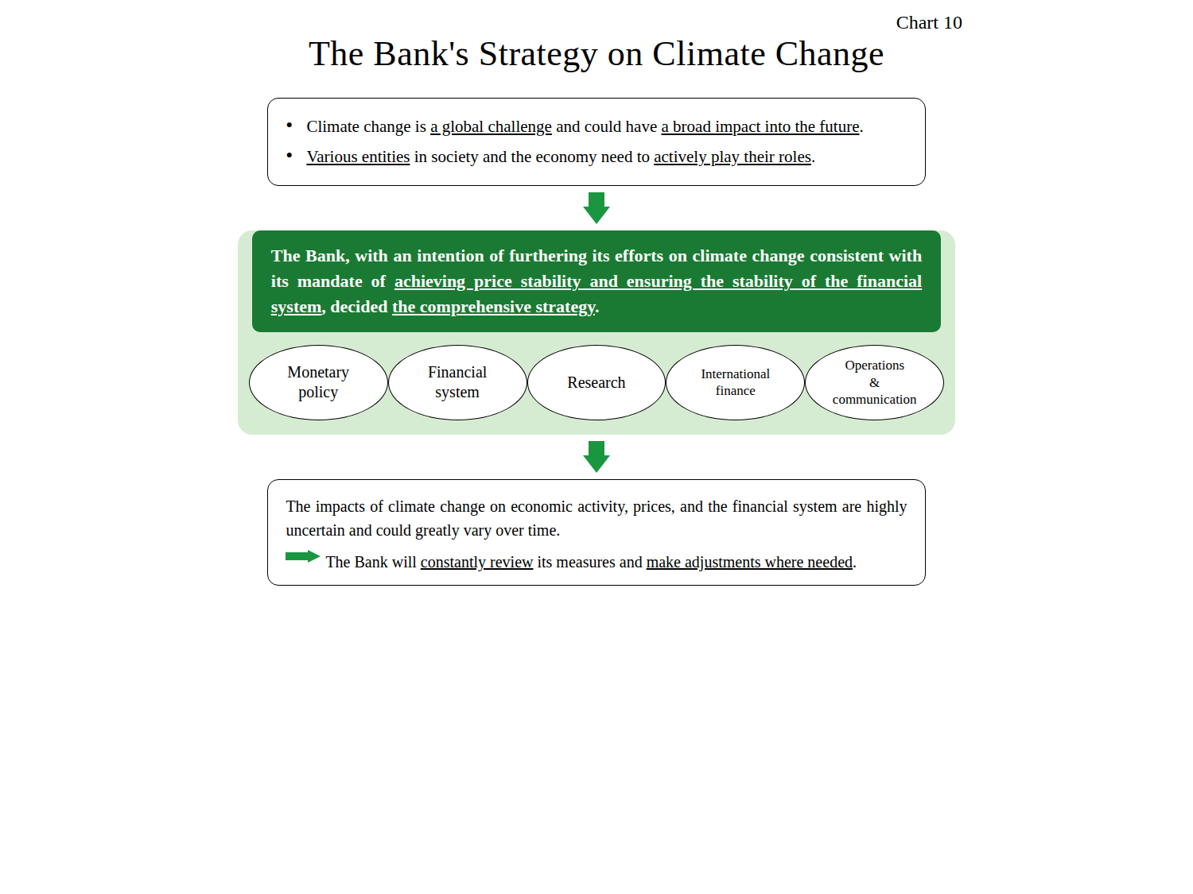Chart 10
The Bank's Strategy on Climate Change
Climate change is a global challenge and could have a broad impact into the future.
Various entities in society and the economy need to actively play their roles.
The Bank, with an intention of furthering its efforts on climate change consistent with its mandate of achieving price stability and ensuring the stability of the financial system, decided the comprehensive strategy.
Monetary
policy
Financial
system
Research
International
finance
Operations
&
communication
The impacts of climate change on economic activity, prices, and the financial system are highly uncertain and could greatly vary over time.
The Bank will constantly review its measures and make adjustments where needed.